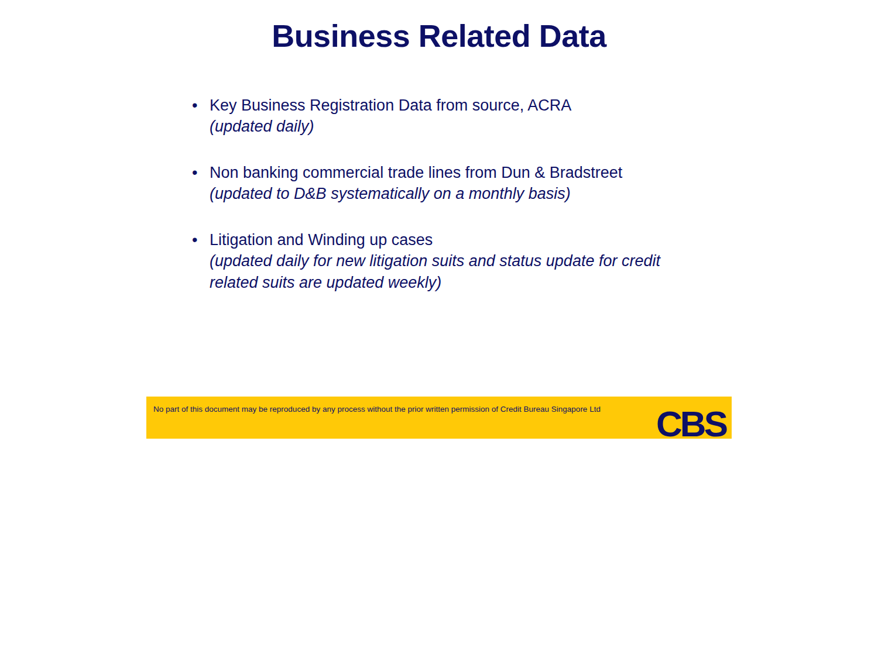Business Related Data
Key Business Registration Data from source, ACRA (updated daily)
Non banking commercial trade lines from Dun & Bradstreet (updated to D&B systematically on a monthly basis)
Litigation and Winding up cases (updated daily for new litigation suits and status update for credit related suits are updated weekly)
No part of this document may be reproduced by any process without the prior written permission of Credit Bureau Singapore Ltd
CBS